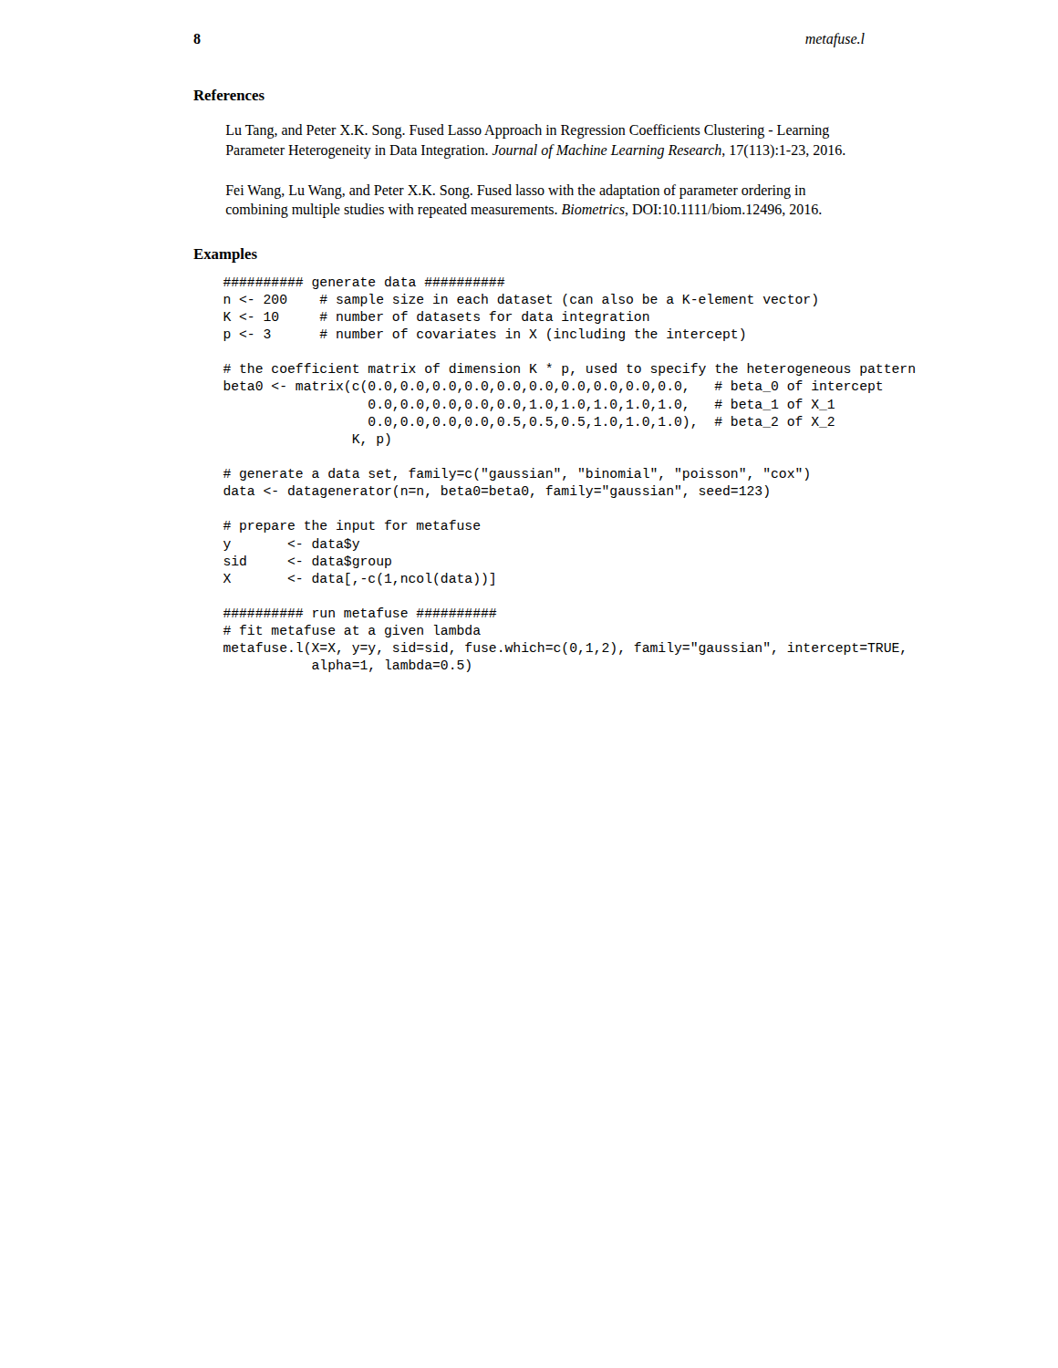8 metafuse.l
References
Lu Tang, and Peter X.K. Song. Fused Lasso Approach in Regression Coefficients Clustering - Learning Parameter Heterogeneity in Data Integration. Journal of Machine Learning Research, 17(113):1-23, 2016.
Fei Wang, Lu Wang, and Peter X.K. Song. Fused lasso with the adaptation of parameter ordering in combining multiple studies with repeated measurements. Biometrics, DOI:10.1111/biom.12496, 2016.
Examples
########## generate data ##########
n <- 200    # sample size in each dataset (can also be a K-element vector)
K <- 10     # number of datasets for data integration
p <- 3      # number of covariates in X (including the intercept)

# the coefficient matrix of dimension K * p, used to specify the heterogeneous pattern
beta0 <- matrix(c(0.0,0.0,0.0,0.0,0.0,0.0,0.0,0.0,0.0,0.0,   # beta_0 of intercept
                  0.0,0.0,0.0,0.0,0.0,1.0,1.0,1.0,1.0,1.0,   # beta_1 of X_1
                  0.0,0.0,0.0,0.0,0.5,0.5,0.5,1.0,1.0,1.0),  # beta_2 of X_2
                K, p)

# generate a data set, family=c("gaussian", "binomial", "poisson", "cox")
data <- datagenerator(n=n, beta0=beta0, family="gaussian", seed=123)

# prepare the input for metafuse
y       <- data$y
sid     <- data$group
X       <- data[,-c(1,ncol(data))]

########## run metafuse ##########
# fit metafuse at a given lambda
metafuse.l(X=X, y=y, sid=sid, fuse.which=c(0,1,2), family="gaussian", intercept=TRUE,
           alpha=1, lambda=0.5)